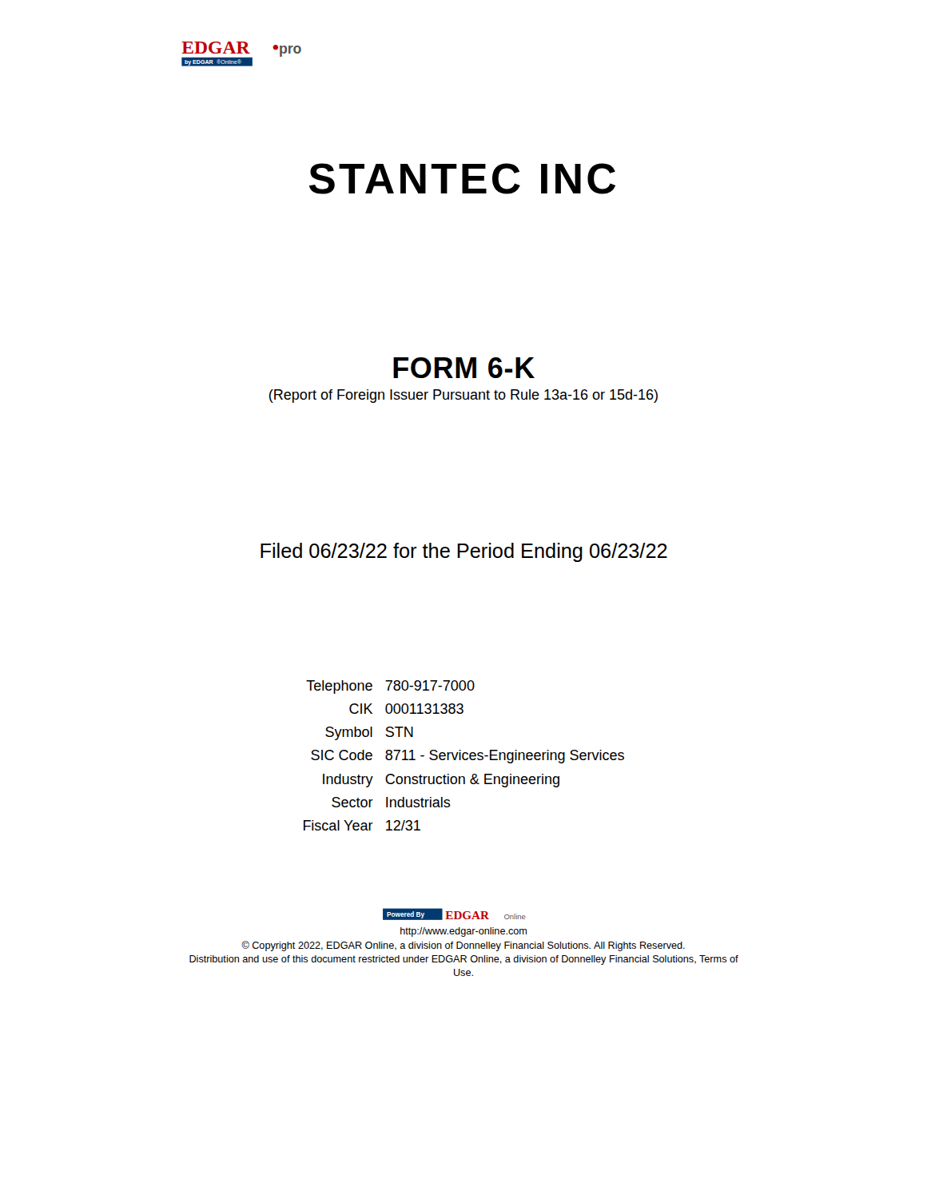STANTEC INC
FORM 6-K
(Report of Foreign Issuer Pursuant to Rule 13a-16 or 15d-16)
Filed 06/23/22 for the Period Ending 06/23/22
| Telephone | 780-917-7000 |
| CIK | 0001131383 |
| Symbol | STN |
| SIC Code | 8711 - Services-Engineering Services |
| Industry | Construction & Engineering |
| Sector | Industrials |
| Fiscal Year | 12/31 |
http://www.edgar-online.com
© Copyright 2022, EDGAR Online, a division of Donnelley Financial Solutions. All Rights Reserved.
Distribution and use of this document restricted under EDGAR Online, a division of Donnelley Financial Solutions, Terms of Use.